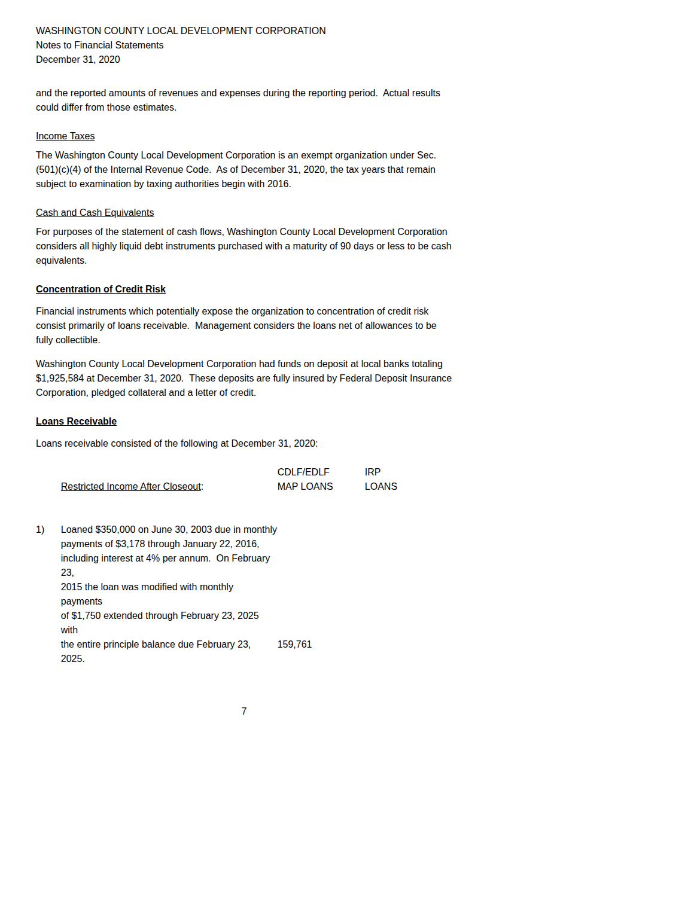WASHINGTON COUNTY LOCAL DEVELOPMENT CORPORATION
Notes to Financial Statements
December 31, 2020
and the reported amounts of revenues and expenses during the reporting period. Actual results could differ from those estimates.
Income Taxes
The Washington County Local Development Corporation is an exempt organization under Sec. (501)(c)(4) of the Internal Revenue Code. As of December 31, 2020, the tax years that remain subject to examination by taxing authorities begin with 2016.
Cash and Cash Equivalents
For purposes of the statement of cash flows, Washington County Local Development Corporation considers all highly liquid debt instruments purchased with a maturity of 90 days or less to be cash equivalents.
Concentration of Credit Risk
Financial instruments which potentially expose the organization to concentration of credit risk consist primarily of loans receivable. Management considers the loans net of allowances to be fully collectible.
Washington County Local Development Corporation had funds on deposit at local banks totaling $1,925,584 at December 31, 2020. These deposits are fully insured by Federal Deposit Insurance Corporation, pledged collateral and a letter of credit.
Loans Receivable
Loans receivable consisted of the following at December 31, 2020:
| | | CDLF/EDLF | IRP |
| | Restricted Income After Closeout : | MAP LOANS | LOANS |
| 1) | Loaned $350,000 on June 30, 2003 due in monthly | | |
| | payments of $3,178 through January 22, 2016, | | |
| | including interest at 4% per annum. On February 23, | | |
| | 2015 the loan was modified with monthly payments | | |
| | of $1,750 extended through February 23, 2025 with | | |
| | the entire principle balance due February 23, 2025. | 159,761 | |
7